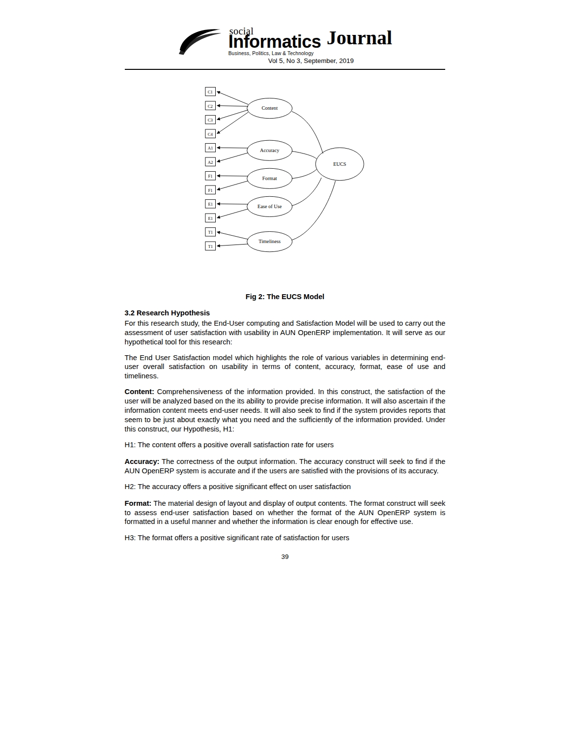social
Informatics
Business, Politics, Law & Technology
Journal
Vol 5, No 3, September, 2019
C1 C2 C3 C4 A1 A2 F1 F1 E1 E1 T1 T1 Content Accuracy Format Ease of Use Timeliness EUCS
Fig 2: The EUCS Model
3.2 Research Hypothesis
For this research study, the End-User computing and Satisfaction Model will be used to carry out the assessment of user satisfaction with usability in AUN OpenERP implementation. It will serve as our hypothetical tool for this research:
The End User Satisfaction model which highlights the role of various variables in determining end-user overall satisfaction on usability in terms of content, accuracy, format, ease of use and timeliness.
Content: Comprehensiveness of the information provided. In this construct, the satisfaction of the user will be analyzed based on the its ability to provide precise information. It will also ascertain if the information content meets end-user needs. It will also seek to find if the system provides reports that seem to be just about exactly what you need and the sufficiently of the information provided. Under this construct, our Hypothesis, H1:
H1: The content offers a positive overall satisfaction rate for users
Accuracy: The correctness of the output information. The accuracy construct will seek to find if the AUN OpenERP system is accurate and if the users are satisfied with the provisions of its accuracy.
H2: The accuracy offers a positive significant effect on user satisfaction
Format: The material design of layout and display of output contents. The format construct will seek to assess end-user satisfaction based on whether the format of the AUN OpenERP system is formatted in a useful manner and whether the information is clear enough for effective use.
H3: The format offers a positive significant rate of satisfaction for users
39